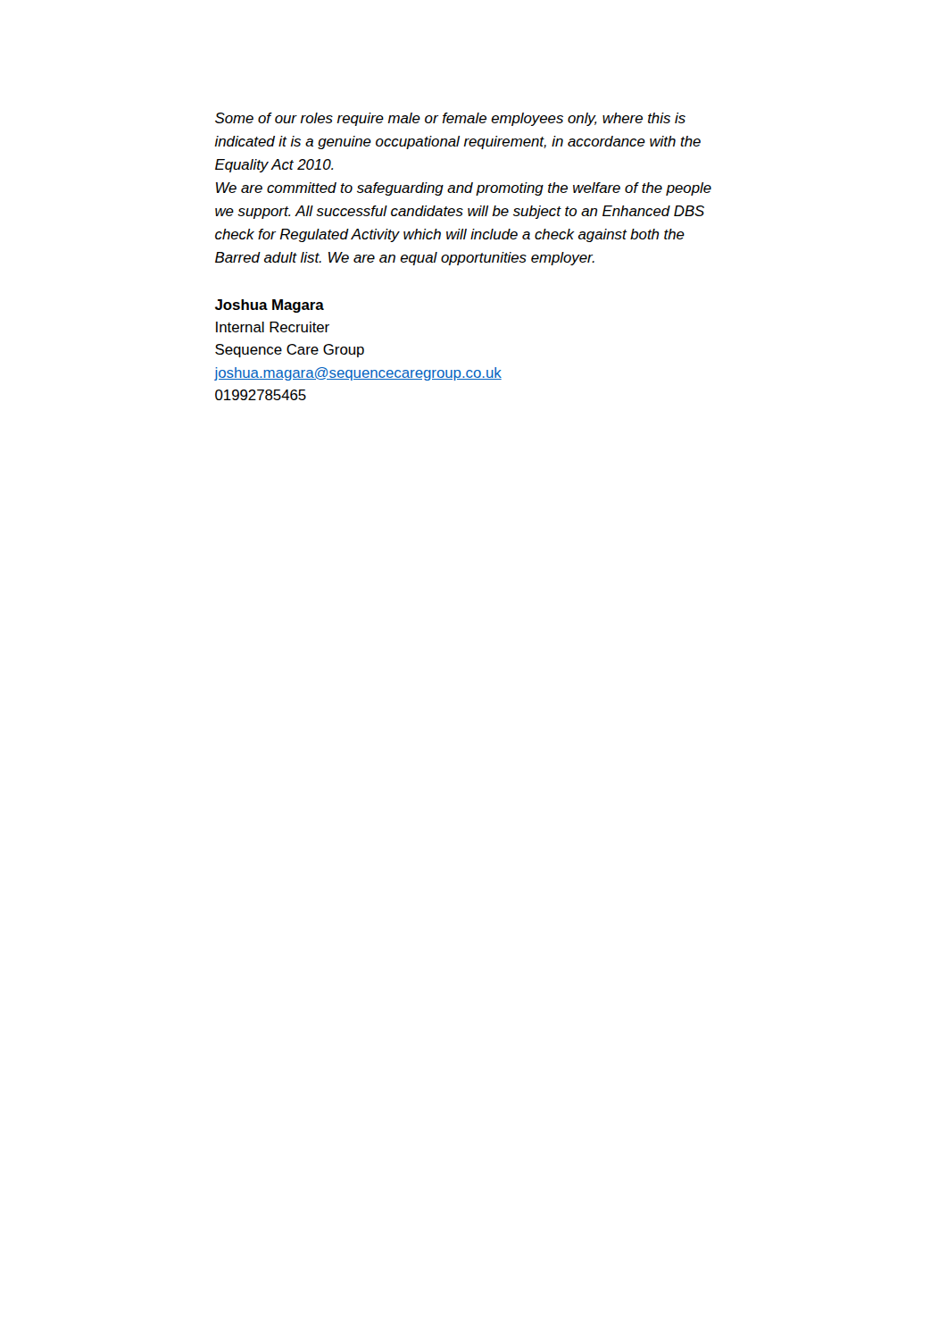Some of our roles require male or female employees only, where this is indicated it is a genuine occupational requirement, in accordance with the Equality Act 2010.
We are committed to safeguarding and promoting the welfare of the people we support. All successful candidates will be subject to an Enhanced DBS check for Regulated Activity which will include a check against both the Barred adult list. We are an equal opportunities employer.
Joshua Magara
Internal Recruiter
Sequence Care Group
joshua.magara@sequencecaregroup.co.uk
01992785465